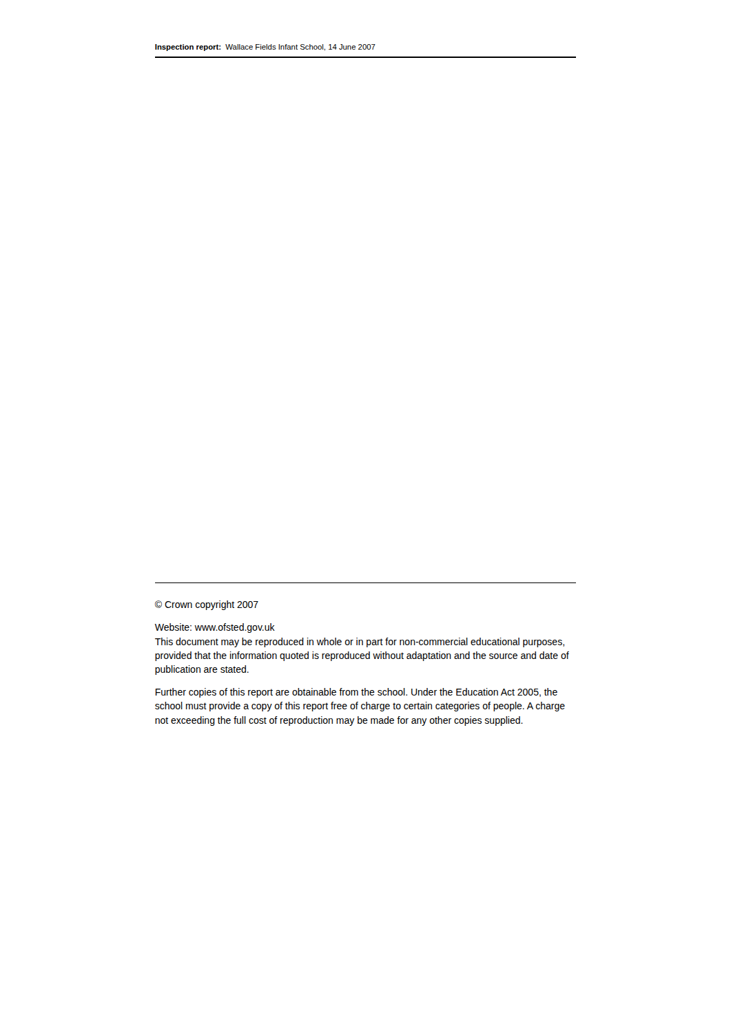Inspection report: Wallace Fields Infant School, 14 June 2007
© Crown copyright 2007
Website: www.ofsted.gov.uk
This document may be reproduced in whole or in part for non-commercial educational purposes, provided that the information quoted is reproduced without adaptation and the source and date of publication are stated.
Further copies of this report are obtainable from the school. Under the Education Act 2005, the school must provide a copy of this report free of charge to certain categories of people. A charge not exceeding the full cost of reproduction may be made for any other copies supplied.